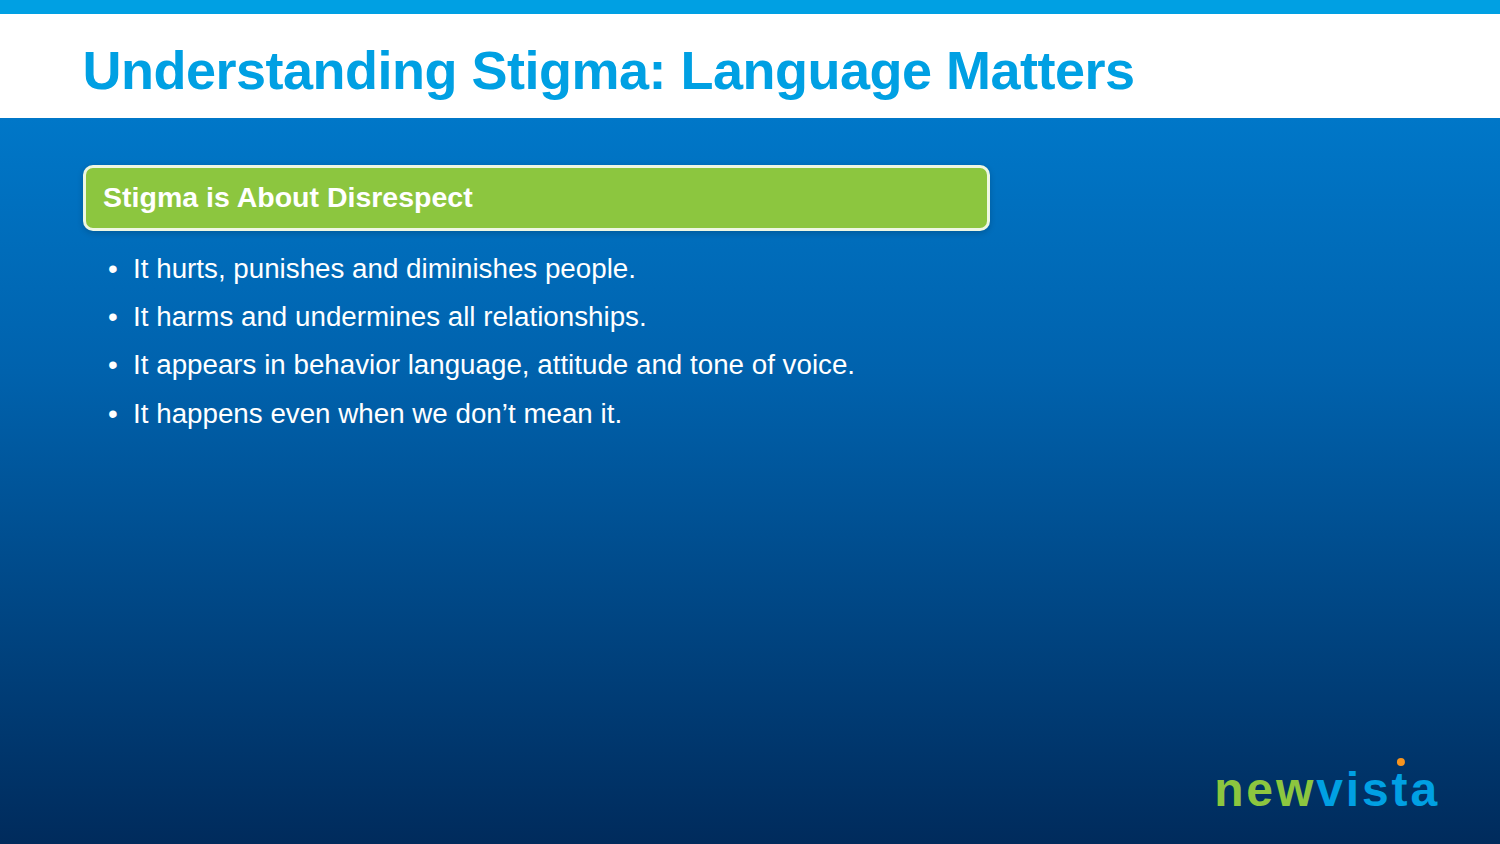Understanding Stigma: Language Matters
Stigma is About Disrespect
It hurts, punishes and diminishes people.
It harms and undermines all relationships.
It appears in behavior language, attitude and tone of voice.
It happens even when we don’t mean it.
new vis ta